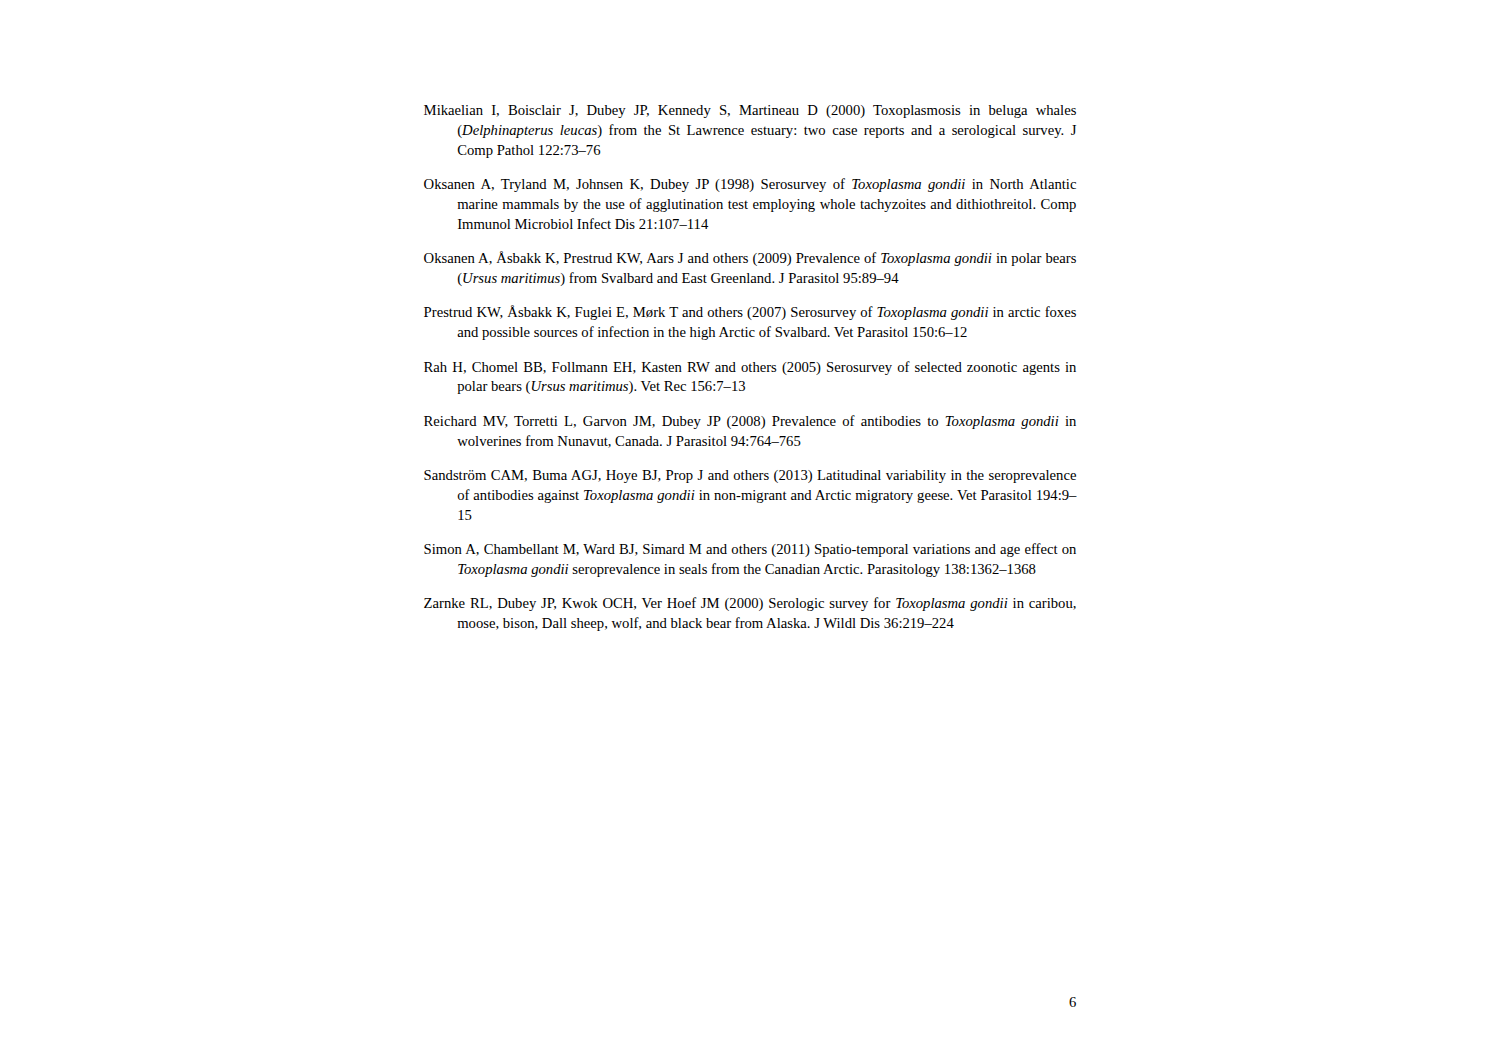Mikaelian I, Boisclair J, Dubey JP, Kennedy S, Martineau D (2000) Toxoplasmosis in beluga whales (Delphinapterus leucas) from the St Lawrence estuary: two case reports and a serological survey. J Comp Pathol 122:73–76
Oksanen A, Tryland M, Johnsen K, Dubey JP (1998) Serosurvey of Toxoplasma gondii in North Atlantic marine mammals by the use of agglutination test employing whole tachyzoites and dithiothreitol. Comp Immunol Microbiol Infect Dis 21:107–114
Oksanen A, Åsbakk K, Prestrud KW, Aars J and others (2009) Prevalence of Toxoplasma gondii in polar bears (Ursus maritimus) from Svalbard and East Greenland. J Parasitol 95:89–94
Prestrud KW, Åsbakk K, Fuglei E, Mørk T and others (2007) Serosurvey of Toxoplasma gondii in arctic foxes and possible sources of infection in the high Arctic of Svalbard. Vet Parasitol 150:6–12
Rah H, Chomel BB, Follmann EH, Kasten RW and others (2005) Serosurvey of selected zoonotic agents in polar bears (Ursus maritimus). Vet Rec 156:7–13
Reichard MV, Torretti L, Garvon JM, Dubey JP (2008) Prevalence of antibodies to Toxoplasma gondii in wolverines from Nunavut, Canada. J Parasitol 94:764–765
Sandström CAM, Buma AGJ, Hoye BJ, Prop J and others (2013) Latitudinal variability in the seroprevalence of antibodies against Toxoplasma gondii in non-migrant and Arctic migratory geese. Vet Parasitol 194:9–15
Simon A, Chambellant M, Ward BJ, Simard M and others (2011) Spatio-temporal variations and age effect on Toxoplasma gondii seroprevalence in seals from the Canadian Arctic. Parasitology 138:1362–1368
Zarnke RL, Dubey JP, Kwok OCH, Ver Hoef JM (2000) Serologic survey for Toxoplasma gondii in caribou, moose, bison, Dall sheep, wolf, and black bear from Alaska. J Wildl Dis 36:219–224
6